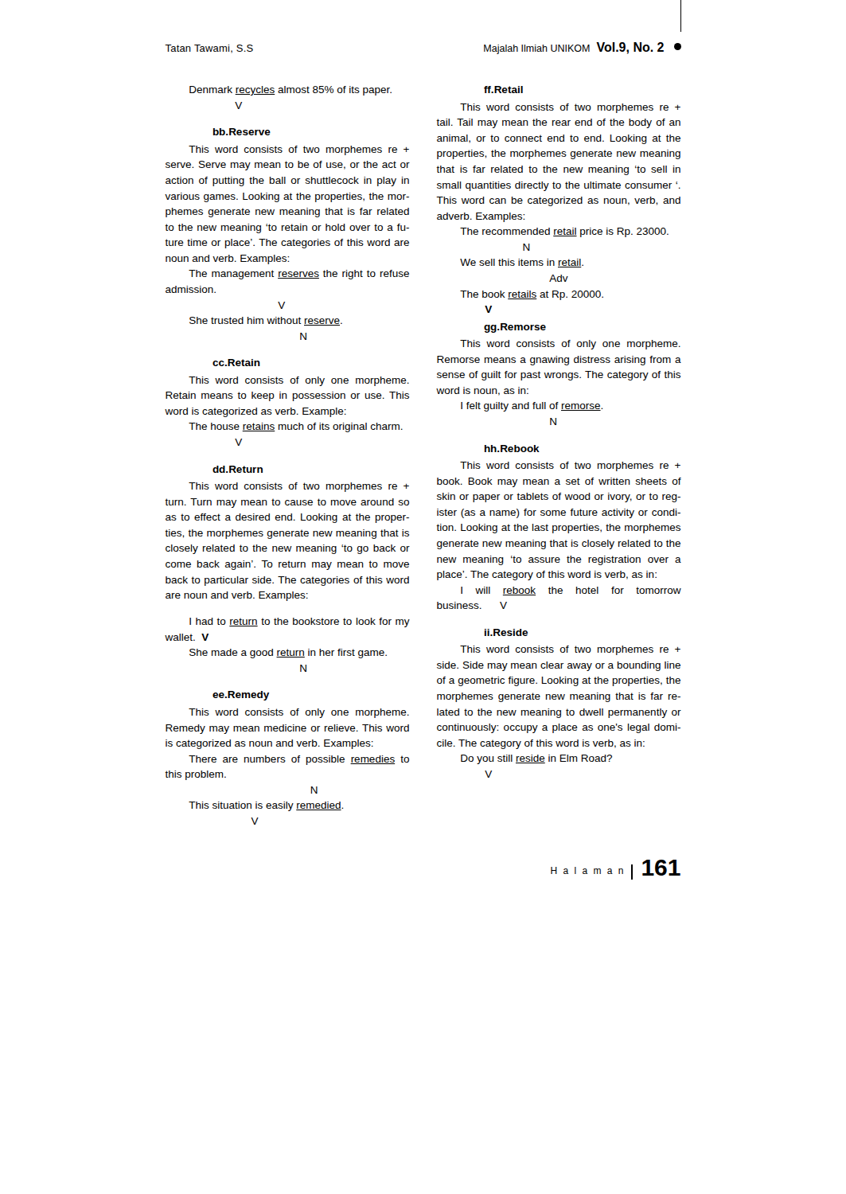Tatan Tawami, S.S
Majalah Ilmiah UNIKOM Vol.9, No. 2
Denmark recycles almost 85% of its paper.
V
bb. Reserve
This word consists of two morphemes re + serve. Serve may mean to be of use, or the act or action of putting the ball or shuttlecock in play in various games. Looking at the properties, the morphemes generate new meaning that is far related to the new meaning ‘to retain or hold over to a future time or place’. The categories of this word are noun and verb. Examples:
The management reserves the right to refuse admission.
V
She trusted him without reserve.
N
cc. Retain
This word consists of only one morpheme. Retain means to keep in possession or use. This word is categorized as verb. Example:
The house retains much of its original charm.
V
dd. Return
This word consists of two morphemes re + turn. Turn may mean to cause to move around so as to effect a desired end. Looking at the properties, the morphemes generate new meaning that is closely related to the new meaning ‘to go back or come back again’. To return may mean to move back to particular side. The categories of this word are noun and verb. Examples:
I had to return to the bookstore to look for my wallet. V
She made a good return in her first game.
N
ee. Remedy
This word consists of only one morpheme. Remedy may mean medicine or relieve. This word is categorized as noun and verb. Examples:
There are numbers of possible remedies to this problem.
N
This situation is easily remedied.
V
ff. Retail
This word consists of two morphemes re + tail. Tail may mean the rear end of the body of an animal, or to connect end to end. Looking at the properties, the morphemes generate new meaning that is far related to the new meaning ‘to sell in small quantities directly to the ultimate consumer ‘. This word can be categorized as noun, verb, and adverb. Examples:
The recommended retail price is Rp. 23000.
N
We sell this items in retail.
Adv
The book retails at Rp. 20000.
V
gg. Remorse
This word consists of only one morpheme. Remorse means a gnawing distress arising from a sense of guilt for past wrongs. The category of this word is noun, as in:
I felt guilty and full of remorse.
N
hh. Rebook
This word consists of two morphemes re + book. Book may mean a set of written sheets of skin or paper or tablets of wood or ivory, or to register (as a name) for some future activity or condition. Looking at the last properties, the morphemes generate new meaning that is closely related to the new meaning ‘to assure the registration over a place’. The category of this word is verb, as in:
I will rebook the hotel for tomorrow business. V
ii. Reside
This word consists of two morphemes re + side. Side may mean clear away or a bounding line of a geometric figure. Looking at the properties, the morphemes generate new meaning that is far related to the new meaning to dwell permanently or continuously: occupy a place as one's legal domicile. The category of this word is verb, as in:
Do you still reside in Elm Road?
V
H a l a m a n 161